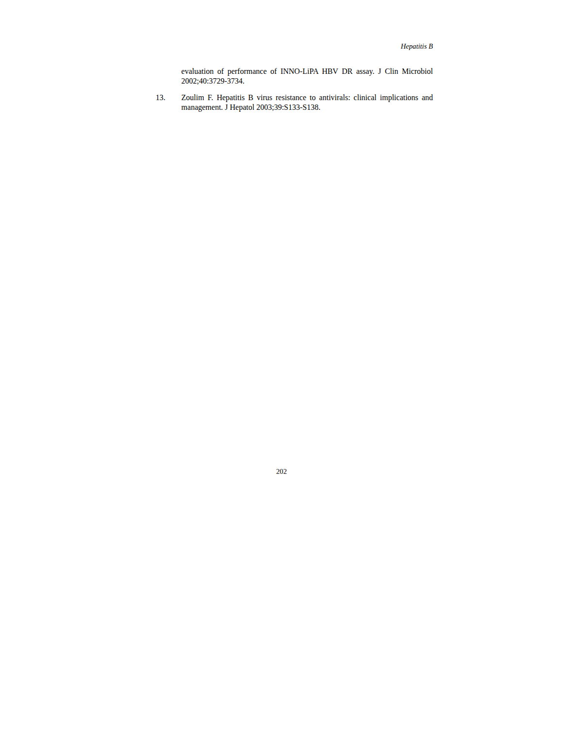Hepatitis B
evaluation of performance of INNO-LiPA HBV DR assay. J Clin Microbiol 2002;40:3729-3734.
13.
Zoulim F. Hepatitis B virus resistance to antivirals: clinical implications and management. J Hepatol 2003;39:S133-S138.
202